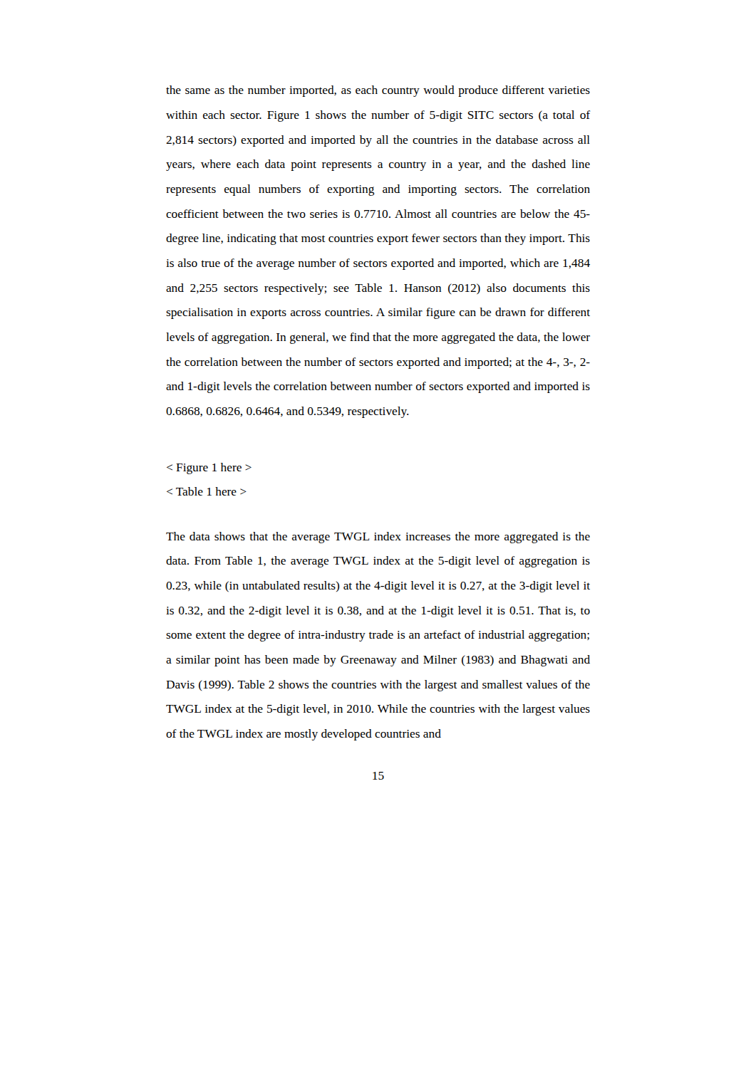the same as the number imported, as each country would produce different varieties within each sector. Figure 1 shows the number of 5-digit SITC sectors (a total of 2,814 sectors) exported and imported by all the countries in the database across all years, where each data point represents a country in a year, and the dashed line represents equal numbers of exporting and importing sectors. The correlation coefficient between the two series is 0.7710. Almost all countries are below the 45-degree line, indicating that most countries export fewer sectors than they import. This is also true of the average number of sectors exported and imported, which are 1,484 and 2,255 sectors respectively; see Table 1. Hanson (2012) also documents this specialisation in exports across countries. A similar figure can be drawn for different levels of aggregation. In general, we find that the more aggregated the data, the lower the correlation between the number of sectors exported and imported; at the 4-, 3-, 2- and 1-digit levels the correlation between number of sectors exported and imported is 0.6868, 0.6826, 0.6464, and 0.5349, respectively.
< Figure 1 here >
< Table 1 here >
The data shows that the average TWGL index increases the more aggregated is the data. From Table 1, the average TWGL index at the 5-digit level of aggregation is 0.23, while (in untabulated results) at the 4-digit level it is 0.27, at the 3-digit level it is 0.32, and the 2-digit level it is 0.38, and at the 1-digit level it is 0.51. That is, to some extent the degree of intra-industry trade is an artefact of industrial aggregation; a similar point has been made by Greenaway and Milner (1983) and Bhagwati and Davis (1999). Table 2 shows the countries with the largest and smallest values of the TWGL index at the 5-digit level, in 2010. While the countries with the largest values of the TWGL index are mostly developed countries and
15